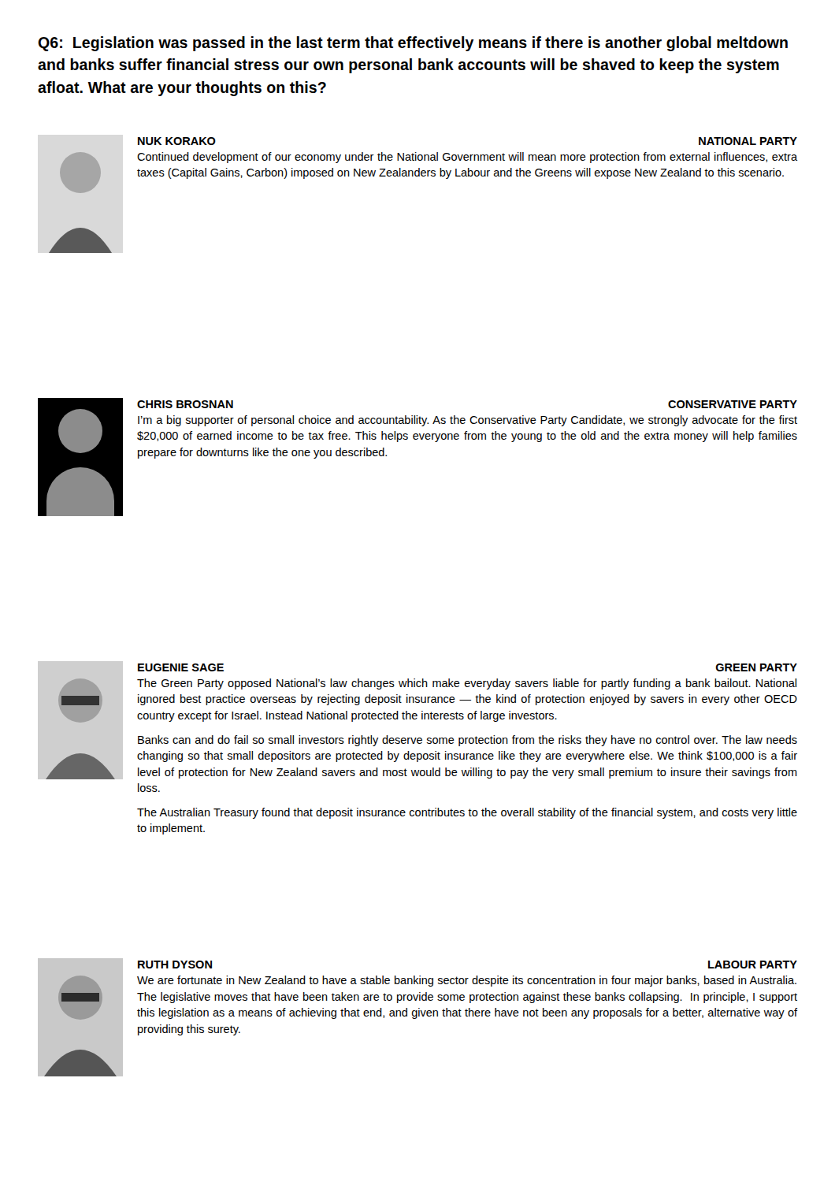Q6: Legislation was passed in the last term that effectively means if there is another global meltdown and banks suffer financial stress our own personal bank accounts will be shaved to keep the system afloat. What are your thoughts on this?
NUK KORAKO NATIONAL PARTY
Continued development of our economy under the National Government will mean more protection from external influences, extra taxes (Capital Gains, Carbon) imposed on New Zealanders by Labour and the Greens will expose New Zealand to this scenario.
CHRIS BROSNAN CONSERVATIVE PARTY
I’m a big supporter of personal choice and accountability. As the Conservative Party Candidate, we strongly advocate for the first $20,000 of earned income to be tax free. This helps everyone from the young to the old and the extra money will help families prepare for downturns like the one you described.
EUGENIE SAGE GREEN PARTY
The Green Party opposed National’s law changes which make everyday savers liable for partly funding a bank bailout. National ignored best practice overseas by rejecting deposit insurance — the kind of protection enjoyed by savers in every other OECD country except for Israel. Instead National protected the interests of large investors.
Banks can and do fail so small investors rightly deserve some protection from the risks they have no control over. The law needs changing so that small depositors are protected by deposit insurance like they are everywhere else. We think $100,000 is a fair level of protection for New Zealand savers and most would be willing to pay the very small premium to insure their savings from loss.
The Australian Treasury found that deposit insurance contributes to the overall stability of the financial system, and costs very little to implement.
RUTH DYSON LABOUR PARTY
We are fortunate in New Zealand to have a stable banking sector despite its concentration in four major banks, based in Australia. The legislative moves that have been taken are to provide some protection against these banks collapsing. In principle, I support this legislation as a means of achieving that end, and given that there have not been any proposals for a better, alternative way of providing this surety.